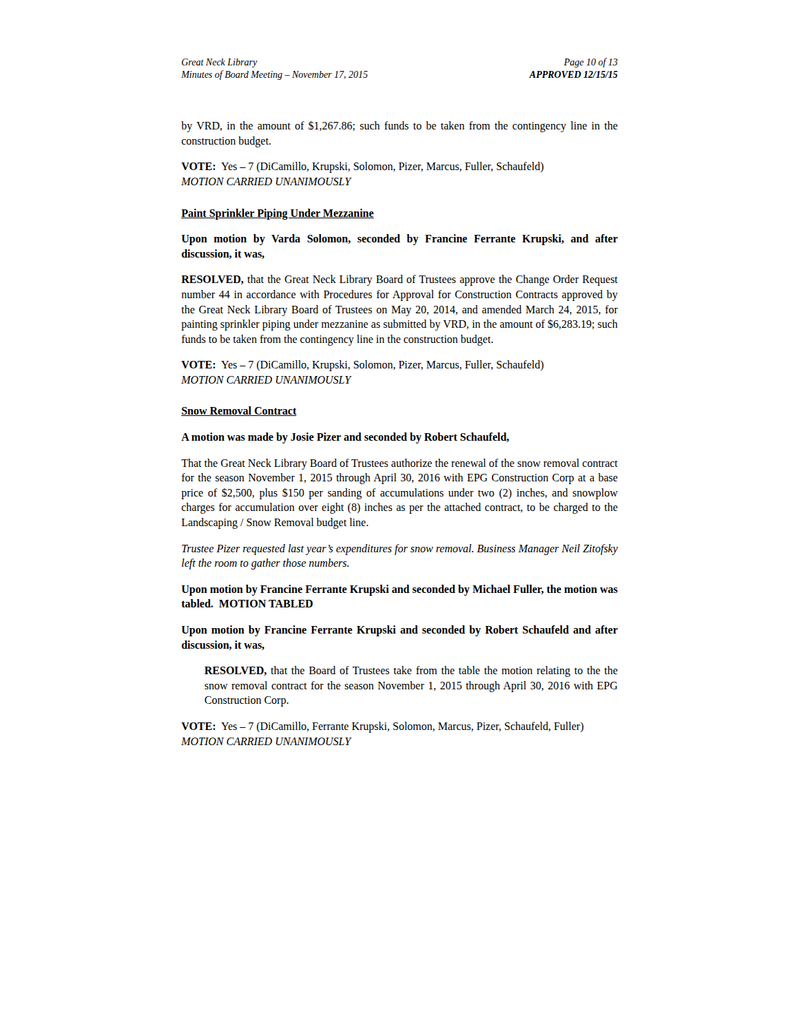Great Neck Library
Minutes of Board Meeting – November 17, 2015
Page 10 of 13
APPROVED 12/15/15
by VRD, in the amount of $1,267.86; such funds to be taken from the contingency line in the construction budget.
VOTE: Yes – 7 (DiCamillo, Krupski, Solomon, Pizer, Marcus, Fuller, Schaufeld)
MOTION CARRIED UNANIMOUSLY
Paint Sprinkler Piping Under Mezzanine
Upon motion by Varda Solomon, seconded by Francine Ferrante Krupski, and after discussion, it was,
RESOLVED, that the Great Neck Library Board of Trustees approve the Change Order Request number 44 in accordance with Procedures for Approval for Construction Contracts approved by the Great Neck Library Board of Trustees on May 20, 2014, and amended March 24, 2015, for painting sprinkler piping under mezzanine as submitted by VRD, in the amount of $6,283.19; such funds to be taken from the contingency line in the construction budget.
VOTE: Yes – 7 (DiCamillo, Krupski, Solomon, Pizer, Marcus, Fuller, Schaufeld)
MOTION CARRIED UNANIMOUSLY
Snow Removal Contract
A motion was made by Josie Pizer and seconded by Robert Schaufeld,
That the Great Neck Library Board of Trustees authorize the renewal of the snow removal contract for the season November 1, 2015 through April 30, 2016 with EPG Construction Corp at a base price of $2,500, plus $150 per sanding of accumulations under two (2) inches, and snowplow charges for accumulation over eight (8) inches as per the attached contract, to be charged to the Landscaping / Snow Removal budget line.
Trustee Pizer requested last year’s expenditures for snow removal. Business Manager Neil Zitofsky left the room to gather those numbers.
Upon motion by Francine Ferrante Krupski and seconded by Michael Fuller, the motion was tabled. MOTION TABLED
Upon motion by Francine Ferrante Krupski and seconded by Robert Schaufeld and after discussion, it was,
RESOLVED, that the Board of Trustees take from the table the motion relating to the the snow removal contract for the season November 1, 2015 through April 30, 2016 with EPG Construction Corp.
VOTE: Yes – 7 (DiCamillo, Ferrante Krupski, Solomon, Marcus, Pizer, Schaufeld, Fuller)
MOTION CARRIED UNANIMOUSLY